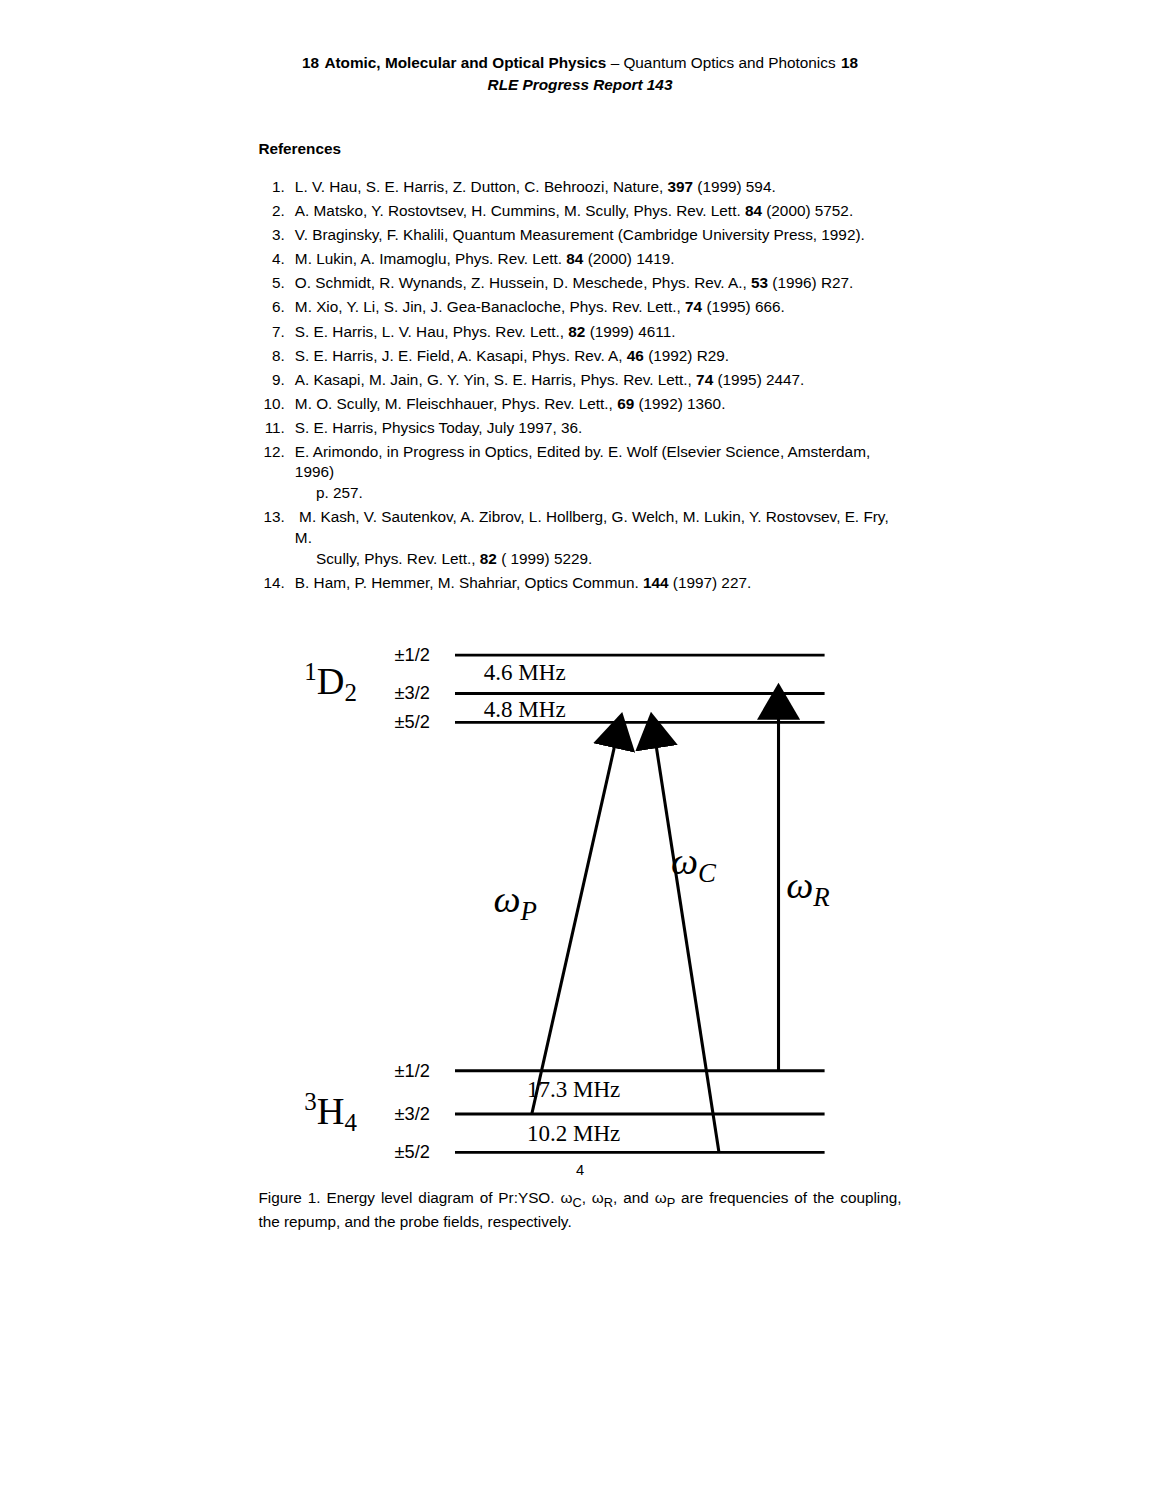18 Atomic, Molecular and Optical Physics – Quantum Optics and Photonics18
RLE Progress Report 143
References
L. V. Hau, S. E. Harris, Z. Dutton, C. Behroozi, Nature, 397 (1999) 594.
A. Matsko, Y. Rostovtsev, H. Cummins, M. Scully, Phys. Rev. Lett. 84 (2000) 5752.
V. Braginsky, F. Khalili, Quantum Measurement (Cambridge University Press, 1992).
M. Lukin, A. Imamoglu, Phys. Rev. Lett. 84 (2000) 1419.
O. Schmidt, R. Wynands, Z. Hussein, D. Meschede, Phys. Rev. A., 53 (1996) R27.
M. Xio, Y. Li, S. Jin, J. Gea-Banacloche, Phys. Rev. Lett., 74 (1995) 666.
S. E. Harris, L. V. Hau, Phys. Rev. Lett., 82 (1999) 4611.
S. E. Harris, J. E. Field, A. Kasapi, Phys. Rev. A, 46 (1992) R29.
A. Kasapi, M. Jain, G. Y. Yin, S. E. Harris, Phys. Rev. Lett., 74 (1995) 2447.
M. O. Scully, M. Fleischhauer, Phys. Rev. Lett., 69 (1992) 1360.
S. E. Harris, Physics Today, July 1997, 36.
E. Arimondo, in Progress in Optics, Edited by. E. Wolf (Elsevier Science, Amsterdam, 1996)p. 257.
M. Kash, V. Sautenkov, A. Zibrov, L. Hollberg, G. Welch, M. Lukin, Y. Rostovsev, E. Fry, M.Scully, Phys. Rev. Lett., 82 ( 1999) 5229.
B. Ham, P. Hemmer, M. Shahriar, Optics Commun. 144 (1997) 227.
1D2 ±1/2 ±3/2 ±5/2 4.6 MHz 4.8 MHz 3H4 ±1/2 ±3/2 ±5/2 17.3 MHz 10.2 MHz ωP ωC ωR
Figure 1. Energy level diagram of Pr:YSO. ωC, ωR, and ωP are frequencies of the coupling, the repump, and the probe fields, respectively.
4